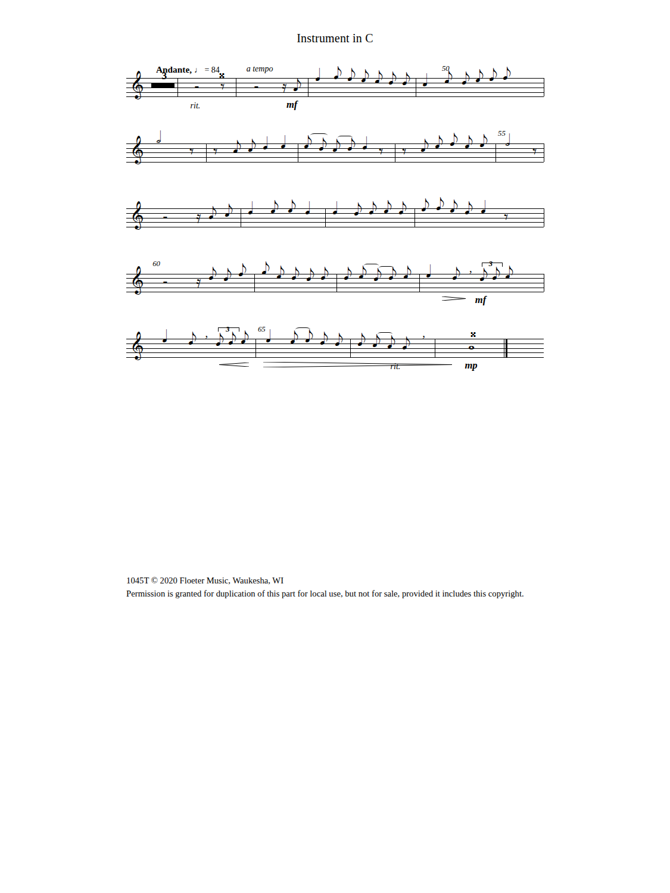Instrument in C
Andante, ♩ = 84
𝄞
3
𝄼
𝄪
𝄾
rit.
a tempo
𝄼
𝄿
𝅘𝅥𝅮
mf
𝅘𝅥
𝅘𝅥𝅮
𝅘𝅥𝅮
𝅘𝅥𝅮
𝅘𝅥𝅮
𝅘𝅥𝅮
𝅘𝅥𝅮
50
𝅘𝅥
𝅘𝅥𝅮
𝅘𝅥𝅮
𝅘𝅥𝅮
𝅘𝅥𝅮
𝅘𝅥𝅮
𝄞
𝅗𝅥
𝄾
𝄾
𝅘𝅥𝅮
𝅘𝅥𝅮
𝅘𝅥
𝅘𝅥
𝅘𝅥𝅮
𝅘𝅥𝅮
𝅘𝅥𝅮
𝅘𝅥𝅮
𝅘𝅥
𝄾
𝄾
𝅘𝅥𝅮
𝅘𝅥𝅮
𝅘𝅥𝅮
𝅘𝅥𝅮
𝅘𝅥𝅮
55
𝅗𝅥
𝄾
𝄞
𝄼
𝄿
𝅘𝅥𝅮
𝅘𝅥𝅮
𝅘𝅥
𝅘𝅥𝅮
𝅘𝅥𝅮
𝅘𝅥
𝅘𝅥
𝅘𝅥𝅮
𝅘𝅥𝅮
𝅘𝅥𝅮
𝅘𝅥𝅮
𝅘𝅥𝅮
𝅘𝅥𝅮
𝅘𝅥𝅮
𝅘𝅥𝅮
𝅘𝅥
𝄾
𝄞
60
𝄼
𝄿
𝅘𝅥𝅮
𝅘𝅥𝅮
𝅘𝅥𝅮
𝅘𝅥𝅮
𝅘𝅥𝅮
𝅘𝅥𝅮
𝅘𝅥𝅮
𝅘𝅥𝅮
𝅘𝅥𝅮
𝅘𝅥𝅮
𝅘𝅥𝅮
𝅘𝅥𝅮
𝅘𝅥𝅮
𝅘𝅥
𝅘𝅥𝅮
,
3
𝅘𝅥𝅮
𝅘𝅥𝅮
𝅘𝅥𝅮
mf
𝄞
𝅘𝅥
𝅘𝅥𝅮
,
3
𝅘𝅥𝅮
𝅘𝅥𝅮
𝅘𝅥𝅮
65
𝅘𝅥
𝅘𝅥𝅮
𝅘𝅥𝅮
𝅘𝅥𝅮
𝅘𝅥𝅮
𝅘𝅥𝅮
𝅘𝅥𝅮
𝅘𝅥𝅮
𝅘𝅥𝅮
,
rit.
𝄪
𝅝
mp
1045T © 2020 Floeter Music, Waukesha, WI
Permission is granted for duplication of this part for local use, but not for sale, provided it includes this copyright.